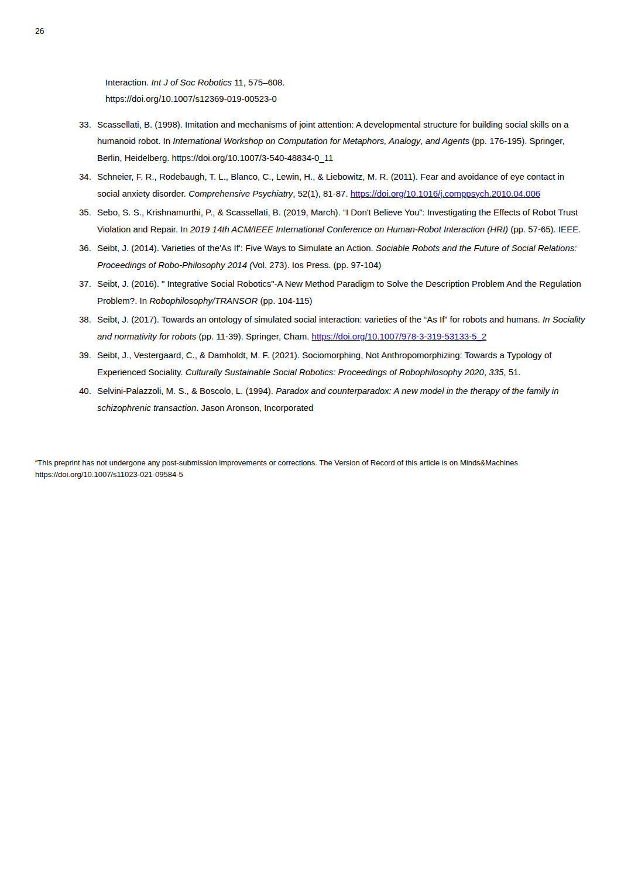26
Interaction. Int J of Soc Robotics 11, 575–608.
https://doi.org/10.1007/s12369-019-00523-0
Scassellati, B. (1998). Imitation and mechanisms of joint attention: A developmental structure for building social skills on a humanoid robot. In International Workshop on Computation for Metaphors, Analogy, and Agents (pp. 176-195). Springer, Berlin, Heidelberg. https://doi.org/10.1007/3-540-48834-0_11
Schneier, F. R., Rodebaugh, T. L., Blanco, C., Lewin, H., & Liebowitz, M. R. (2011). Fear and avoidance of eye contact in social anxiety disorder. Comprehensive Psychiatry, 52(1), 81-87. https://doi.org/10.1016/j.comppsych.2010.04.006
Sebo, S. S., Krishnamurthi, P., & Scassellati, B. (2019, March). “I Don't Believe You”: Investigating the Effects of Robot Trust Violation and Repair. In 2019 14th ACM/IEEE International Conference on Human-Robot Interaction (HRI) (pp. 57-65). IEEE.
Seibt, J. (2014). Varieties of the'As If': Five Ways to Simulate an Action. Sociable Robots and the Future of Social Relations: Proceedings of Robo-Philosophy 2014 (Vol. 273). Ios Press. (pp. 97-104)
Seibt, J. (2016). " Integrative Social Robotics"-A New Method Paradigm to Solve the Description Problem And the Regulation Problem?. In Robophilosophy/TRANSOR (pp. 104-115)
Seibt, J. (2017). Towards an ontology of simulated social interaction: varieties of the “As If” for robots and humans. In Sociality and normativity for robots (pp. 11-39). Springer, Cham. https://doi.org/10.1007/978-3-319-53133-5_2
Seibt, J., Vestergaard, C., & Damholdt, M. F. (2021). Sociomorphing, Not Anthropomorphizing: Towards a Typology of Experienced Sociality. Culturally Sustainable Social Robotics: Proceedings of Robophilosophy 2020, 335, 51.
Selvini-Palazzoli, M. S., & Boscolo, L. (1994). Paradox and counterparadox: A new model in the therapy of the family in schizophrenic transaction. Jason Aronson, Incorporated
“This preprint has not undergone any post-submission improvements or corrections. The Version of Record of this article is on Minds&Machines https://doi.org/10.1007/s11023-021-09584-5